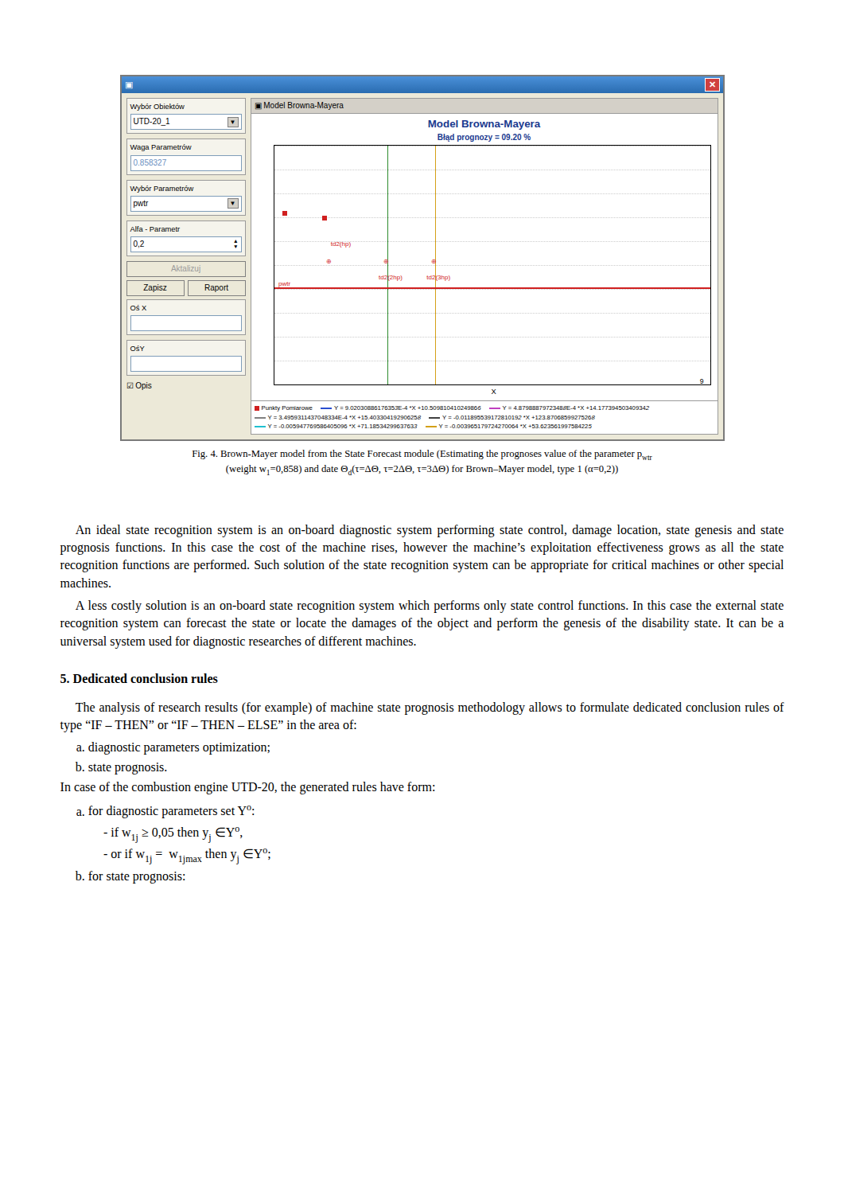▣ ✕
Wybór Obiektów
UTD-20_1▼
Waga Parametrów
0.858327
Wybór Parametrów
pwtr▼
Alfa - Parametr
0,2▲▼
Aktalizuj
Zapisz
Raport
Oś X
OśY
☑ Opis
▣ Model Browna-Mayera
Model Browna-Mayera
Błąd prognozy = 09.20 %
Y 20,0 19,5 19,0 18,5 18,0 17,5 17,0 16,5 16,0 15,5 15,0
8 850 8 900 8 950 9 000 9 050 9 100 9 150 9 200 9 250 9 300 9 350 9 400
pwtr
td2(hp) td2(2hp) td2(3hp) ⊕ ⊕ ⊕
X
Punkty Pomiarowe Y = 9.02030886176353 E-4 *X +10.509810410249866 Y = 4.87988879723488 E-4 *X +14.177394503409342
Y = 3.4959311437048334E-4 *X +15.403304192906258 Y = -0.011895539172810192 *X +123.87068599275268
Y = -0.005947769586405096 *X +71.18534299637633 Y = -0.003965179724270064 *X +53.623561997584225
Fig. 4. Brown-Mayer model from the State Forecast module (Estimating the prognoses value of the parameter pwtr
(weight w1=0,858) and date Θd(τ=ΔΘ, τ=2ΔΘ, τ=3ΔΘ) for Brown–Mayer model, type 1 (α=0,2))
An ideal state recognition system is an on-board diagnostic system performing state control, damage location, state genesis and state prognosis functions. In this case the cost of the machine rises, however the machine’s exploitation effectiveness grows as all the state recognition functions are performed. Such solution of the state recognition system can be appropriate for critical machines or other special machines.
A less costly solution is an on-board state recognition system which performs only state control functions. In this case the external state recognition system can forecast the state or locate the damages of the object and perform the genesis of the disability state. It can be a universal system used for diagnostic researches of different machines.
5. Dedicated conclusion rules
The analysis of research results (for example) of machine state prognosis methodology allows to formulate dedicated conclusion rules of type “IF – THEN” or “IF – THEN – ELSE” in the area of:
diagnostic parameters optimization;
state prognosis.
In case of the combustion engine UTD-20, the generated rules have form:
for diagnostic parameters set Yo:
if w1j ≥ 0,05 then yj ∈Yo,
or if w1j = w1jmax then yj ∈Yo;
for state prognosis: